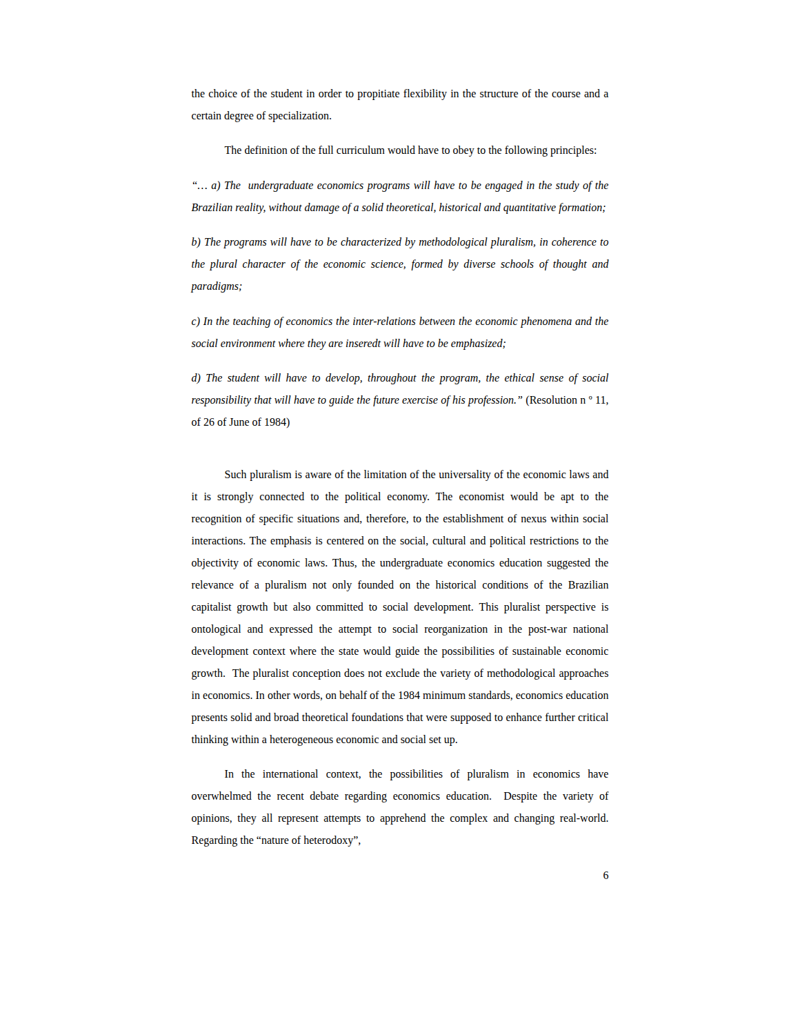the choice of the student in order to propitiate flexibility in the structure of the course and a certain degree of specialization.
The definition of the full curriculum would have to obey to the following principles:
“… a) The undergraduate economics programs will have to be engaged in the study of the Brazilian reality, without damage of a solid theoretical, historical and quantitative formation;
b) The programs will have to be characterized by methodological pluralism, in coherence to the plural character of the economic science, formed by diverse schools of thought and paradigms;
c) In the teaching of economics the inter-relations between the economic phenomena and the social environment where they are inseredt will have to be emphasized;
d) The student will have to develop, throughout the program, the ethical sense of social responsibility that will have to guide the future exercise of his profession.” (Resolution n º 11, of 26 of June of 1984)
Such pluralism is aware of the limitation of the universality of the economic laws and it is strongly connected to the political economy. The economist would be apt to the recognition of specific situations and, therefore, to the establishment of nexus within social interactions. The emphasis is centered on the social, cultural and political restrictions to the objectivity of economic laws. Thus, the undergraduate economics education suggested the relevance of a pluralism not only founded on the historical conditions of the Brazilian capitalist growth but also committed to social development. This pluralist perspective is ontological and expressed the attempt to social reorganization in the post-war national development context where the state would guide the possibilities of sustainable economic growth. The pluralist conception does not exclude the variety of methodological approaches in economics. In other words, on behalf of the 1984 minimum standards, economics education presents solid and broad theoretical foundations that were supposed to enhance further critical thinking within a heterogeneous economic and social set up.
In the international context, the possibilities of pluralism in economics have overwhelmed the recent debate regarding economics education. Despite the variety of opinions, they all represent attempts to apprehend the complex and changing real-world. Regarding the “nature of heterodoxy”,
6